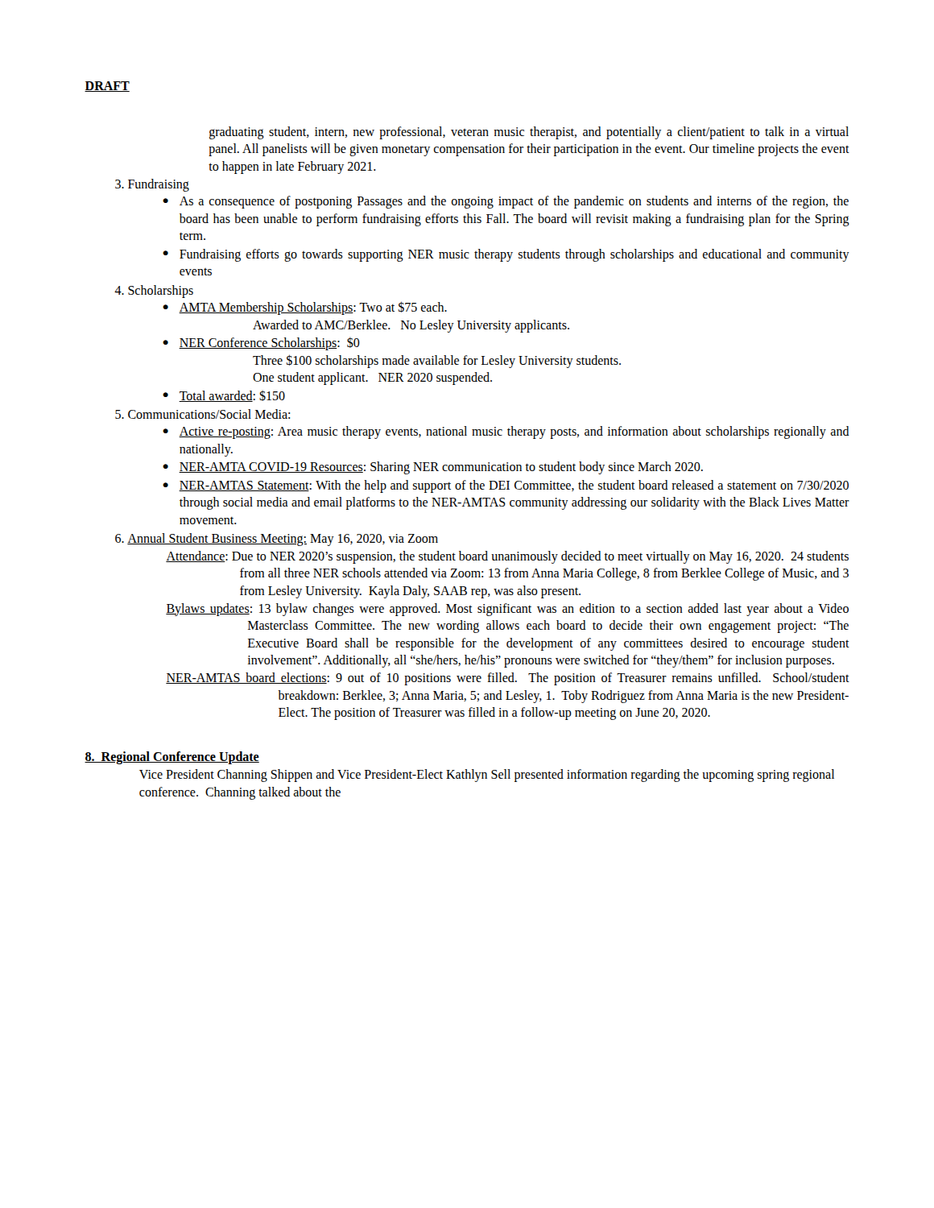DRAFT
graduating student, intern, new professional, veteran music therapist, and potentially a client/patient to talk in a virtual panel. All panelists will be given monetary compensation for their participation in the event. Our timeline projects the event to happen in late February 2021.
Fundraising
As a consequence of postponing Passages and the ongoing impact of the pandemic on students and interns of the region, the board has been unable to perform fundraising efforts this Fall. The board will revisit making a fundraising plan for the Spring term.
Fundraising efforts go towards supporting NER music therapy students through scholarships and educational and community events
Scholarships
AMTA Membership Scholarships: Two at $75 each.
Awarded to AMC/Berklee. No Lesley University applicants.
NER Conference Scholarships: $0
Three $100 scholarships made available for Lesley University students.
One student applicant. NER 2020 suspended.
Total awarded: $150
Communications/Social Media:
Active re-posting: Area music therapy events, national music therapy posts, and information about scholarships regionally and nationally.
NER-AMTA COVID-19 Resources: Sharing NER communication to student body since March 2020.
NER-AMTAS Statement: With the help and support of the DEI Committee, the student board released a statement on 7/30/2020 through social media and email platforms to the NER-AMTAS community addressing our solidarity with the Black Lives Matter movement.
Annual Student Business Meeting: May 16, 2020, via Zoom
Attendance: Due to NER 2020’s suspension, the student board unanimously decided to meet virtually on May 16, 2020. 24 students from all three NER schools attended via Zoom: 13 from Anna Maria College, 8 from Berklee College of Music, and 3 from Lesley University. Kayla Daly, SAAB rep, was also present.
Bylaws updates: 13 bylaw changes were approved. Most significant was an edition to a section added last year about a Video Masterclass Committee. The new wording allows each board to decide their own engagement project: “The Executive Board shall be responsible for the development of any committees desired to encourage student involvement”. Additionally, all “she/hers, he/his” pronouns were switched for “they/them” for inclusion purposes.
NER-AMTAS board elections: 9 out of 10 positions were filled. The position of Treasurer remains unfilled. School/student breakdown: Berklee, 3; Anna Maria, 5; and Lesley, 1. Toby Rodriguez from Anna Maria is the new President-Elect. The position of Treasurer was filled in a follow-up meeting on June 20, 2020.
8. Regional Conference Update
Vice President Channing Shippen and Vice President-Elect Kathlyn Sell presented information regarding the upcoming spring regional conference. Channing talked about the